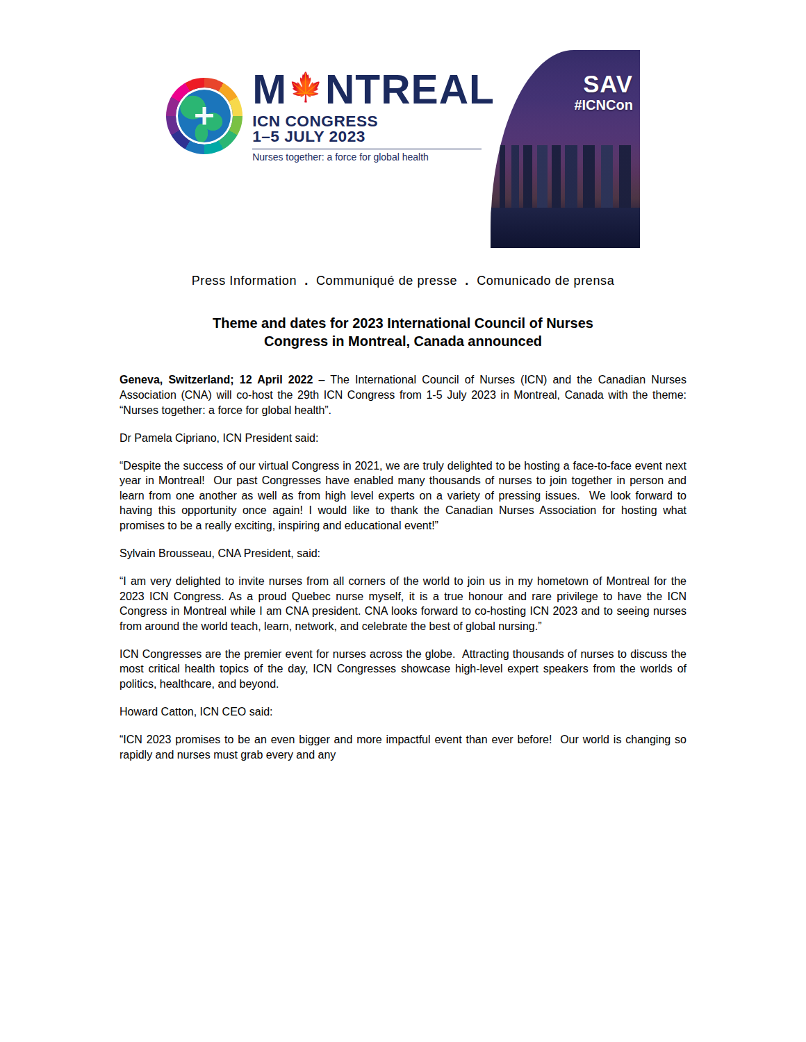M🍁NTREAL
ICN CONGRESS
1–5 JULY 2023
Nurses together: a force for global health
SAV
#ICNCon
Press Information . Communiqué de presse . Comunicado de prensa
Theme and dates for 2023 International Council of Nurses
Congress in Montreal, Canada announced
Geneva, Switzerland; 12 April 2022 – The International Council of Nurses (ICN) and the Canadian Nurses Association (CNA) will co-host the 29th ICN Congress from 1-5 July 2023 in Montreal, Canada with the theme: “Nurses together: a force for global health”.
Dr Pamela Cipriano, ICN President said:
“Despite the success of our virtual Congress in 2021, we are truly delighted to be hosting a face-to-face event next year in Montreal! Our past Congresses have enabled many thousands of nurses to join together in person and learn from one another as well as from high level experts on a variety of pressing issues. We look forward to having this opportunity once again! I would like to thank the Canadian Nurses Association for hosting what promises to be a really exciting, inspiring and educational event!”
Sylvain Brousseau, CNA President, said:
“I am very delighted to invite nurses from all corners of the world to join us in my hometown of Montreal for the 2023 ICN Congress. As a proud Quebec nurse myself, it is a true honour and rare privilege to have the ICN Congress in Montreal while I am CNA president. CNA looks forward to co-hosting ICN 2023 and to seeing nurses from around the world teach, learn, network, and celebrate the best of global nursing.”
ICN Congresses are the premier event for nurses across the globe. Attracting thousands of nurses to discuss the most critical health topics of the day, ICN Congresses showcase high-level expert speakers from the worlds of politics, healthcare, and beyond.
Howard Catton, ICN CEO said:
“ICN 2023 promises to be an even bigger and more impactful event than ever before! Our world is changing so rapidly and nurses must grab every and any